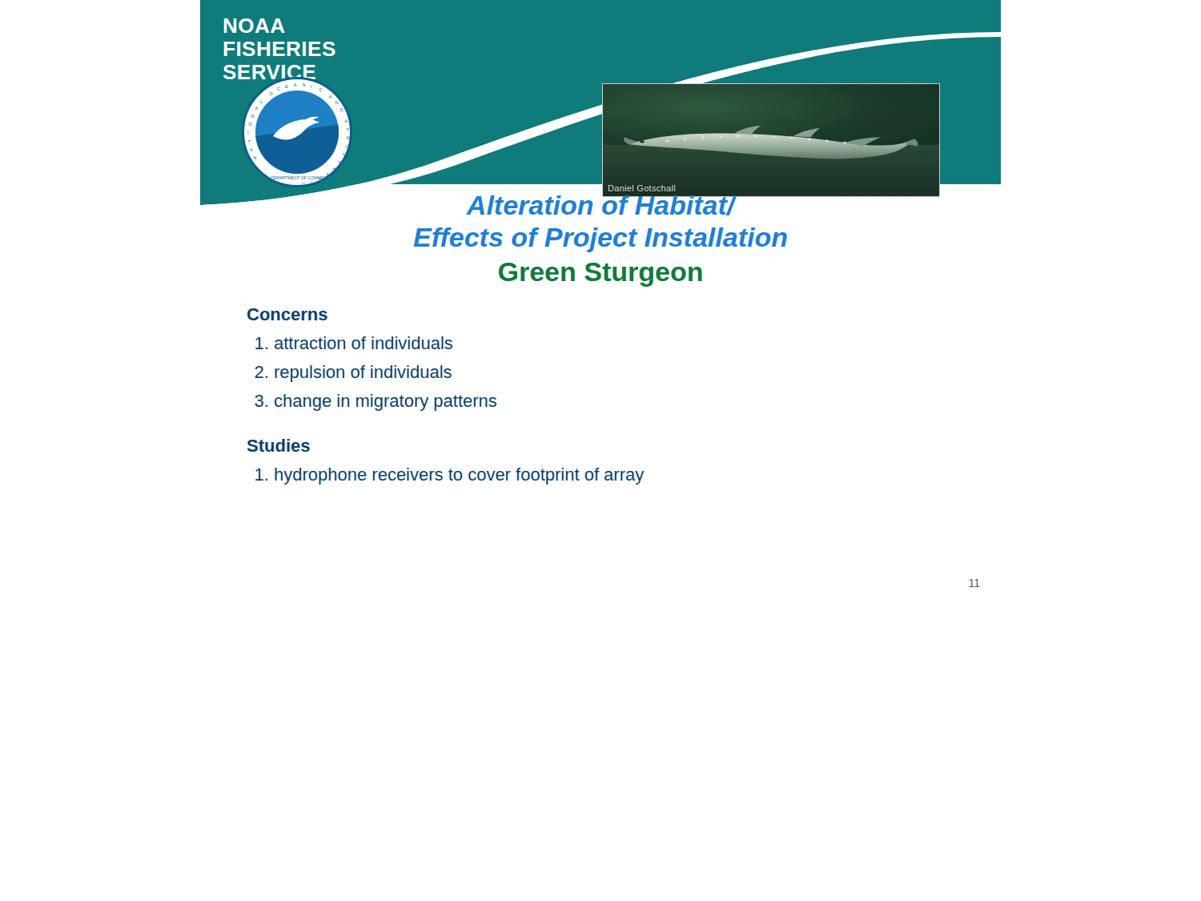NOAA
FISHERIES
SERVICE
N A T I O N A L O C E A N I C A N D A T M O S P H E R I C
U.S. DEPARTMENT OF COMMERCE
Daniel Gotschall
Alteration of Habitat/
Effects of Project Installation
Green Sturgeon
Concerns
attraction of individuals
repulsion of individuals
change in migratory patterns
Studies
hydrophone receivers to cover footprint of array
11